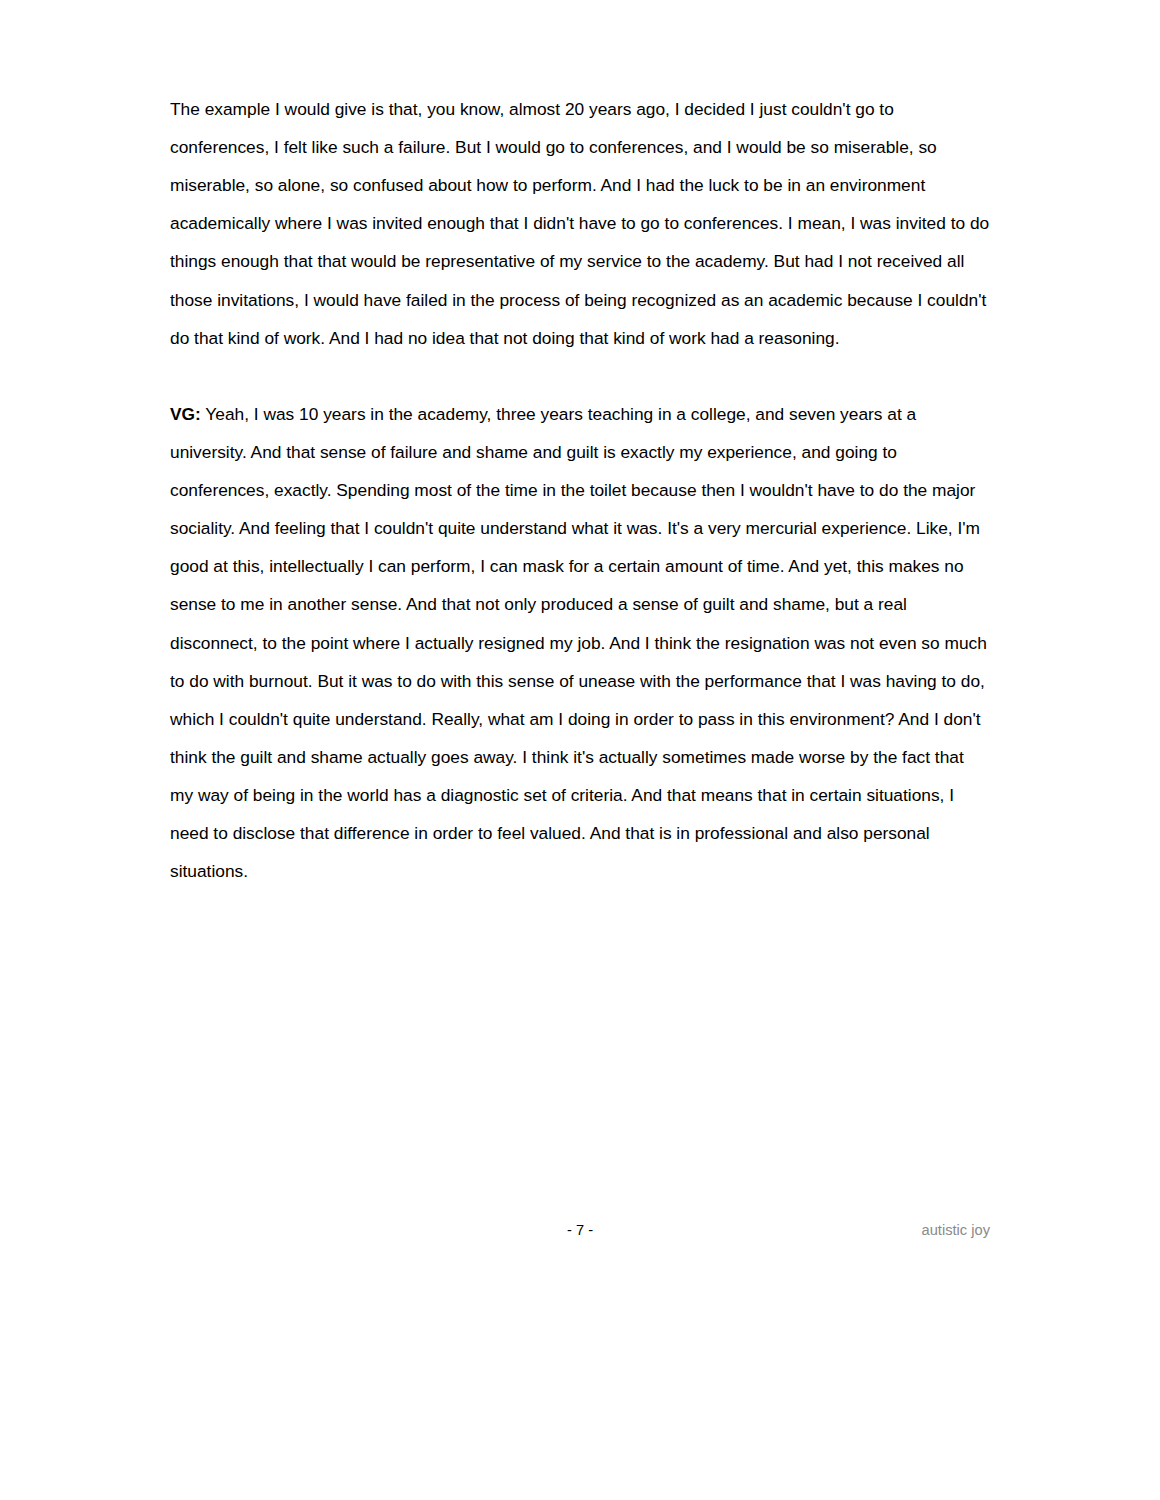The example I would give is that, you know, almost 20 years ago, I decided I just couldn't go to conferences, I felt like such a failure. But I would go to conferences, and I would be so miserable, so miserable, so alone, so confused about how to perform. And I had the luck to be in an environment academically where I was invited enough that I didn't have to go to conferences. I mean, I was invited to do things enough that that would be representative of my service to the academy. But had I not received all those invitations, I would have failed in the process of being recognized as an academic because I couldn't do that kind of work. And I had no idea that not doing that kind of work had a reasoning.
VG: Yeah, I was 10 years in the academy, three years teaching in a college, and seven years at a university. And that sense of failure and shame and guilt is exactly my experience, and going to conferences, exactly. Spending most of the time in the toilet because then I wouldn't have to do the major sociality. And feeling that I couldn't quite understand what it was. It's a very mercurial experience. Like, I'm good at this, intellectually I can perform, I can mask for a certain amount of time. And yet, this makes no sense to me in another sense. And that not only produced a sense of guilt and shame, but a real disconnect, to the point where I actually resigned my job. And I think the resignation was not even so much to do with burnout. But it was to do with this sense of unease with the performance that I was having to do, which I couldn't quite understand. Really, what am I doing in order to pass in this environment? And I don't think the guilt and shame actually goes away. I think it's actually sometimes made worse by the fact that my way of being in the world has a diagnostic set of criteria. And that means that in certain situations, I need to disclose that difference in order to feel valued. And that is in professional and also personal situations.
- 7 -
autistic joy